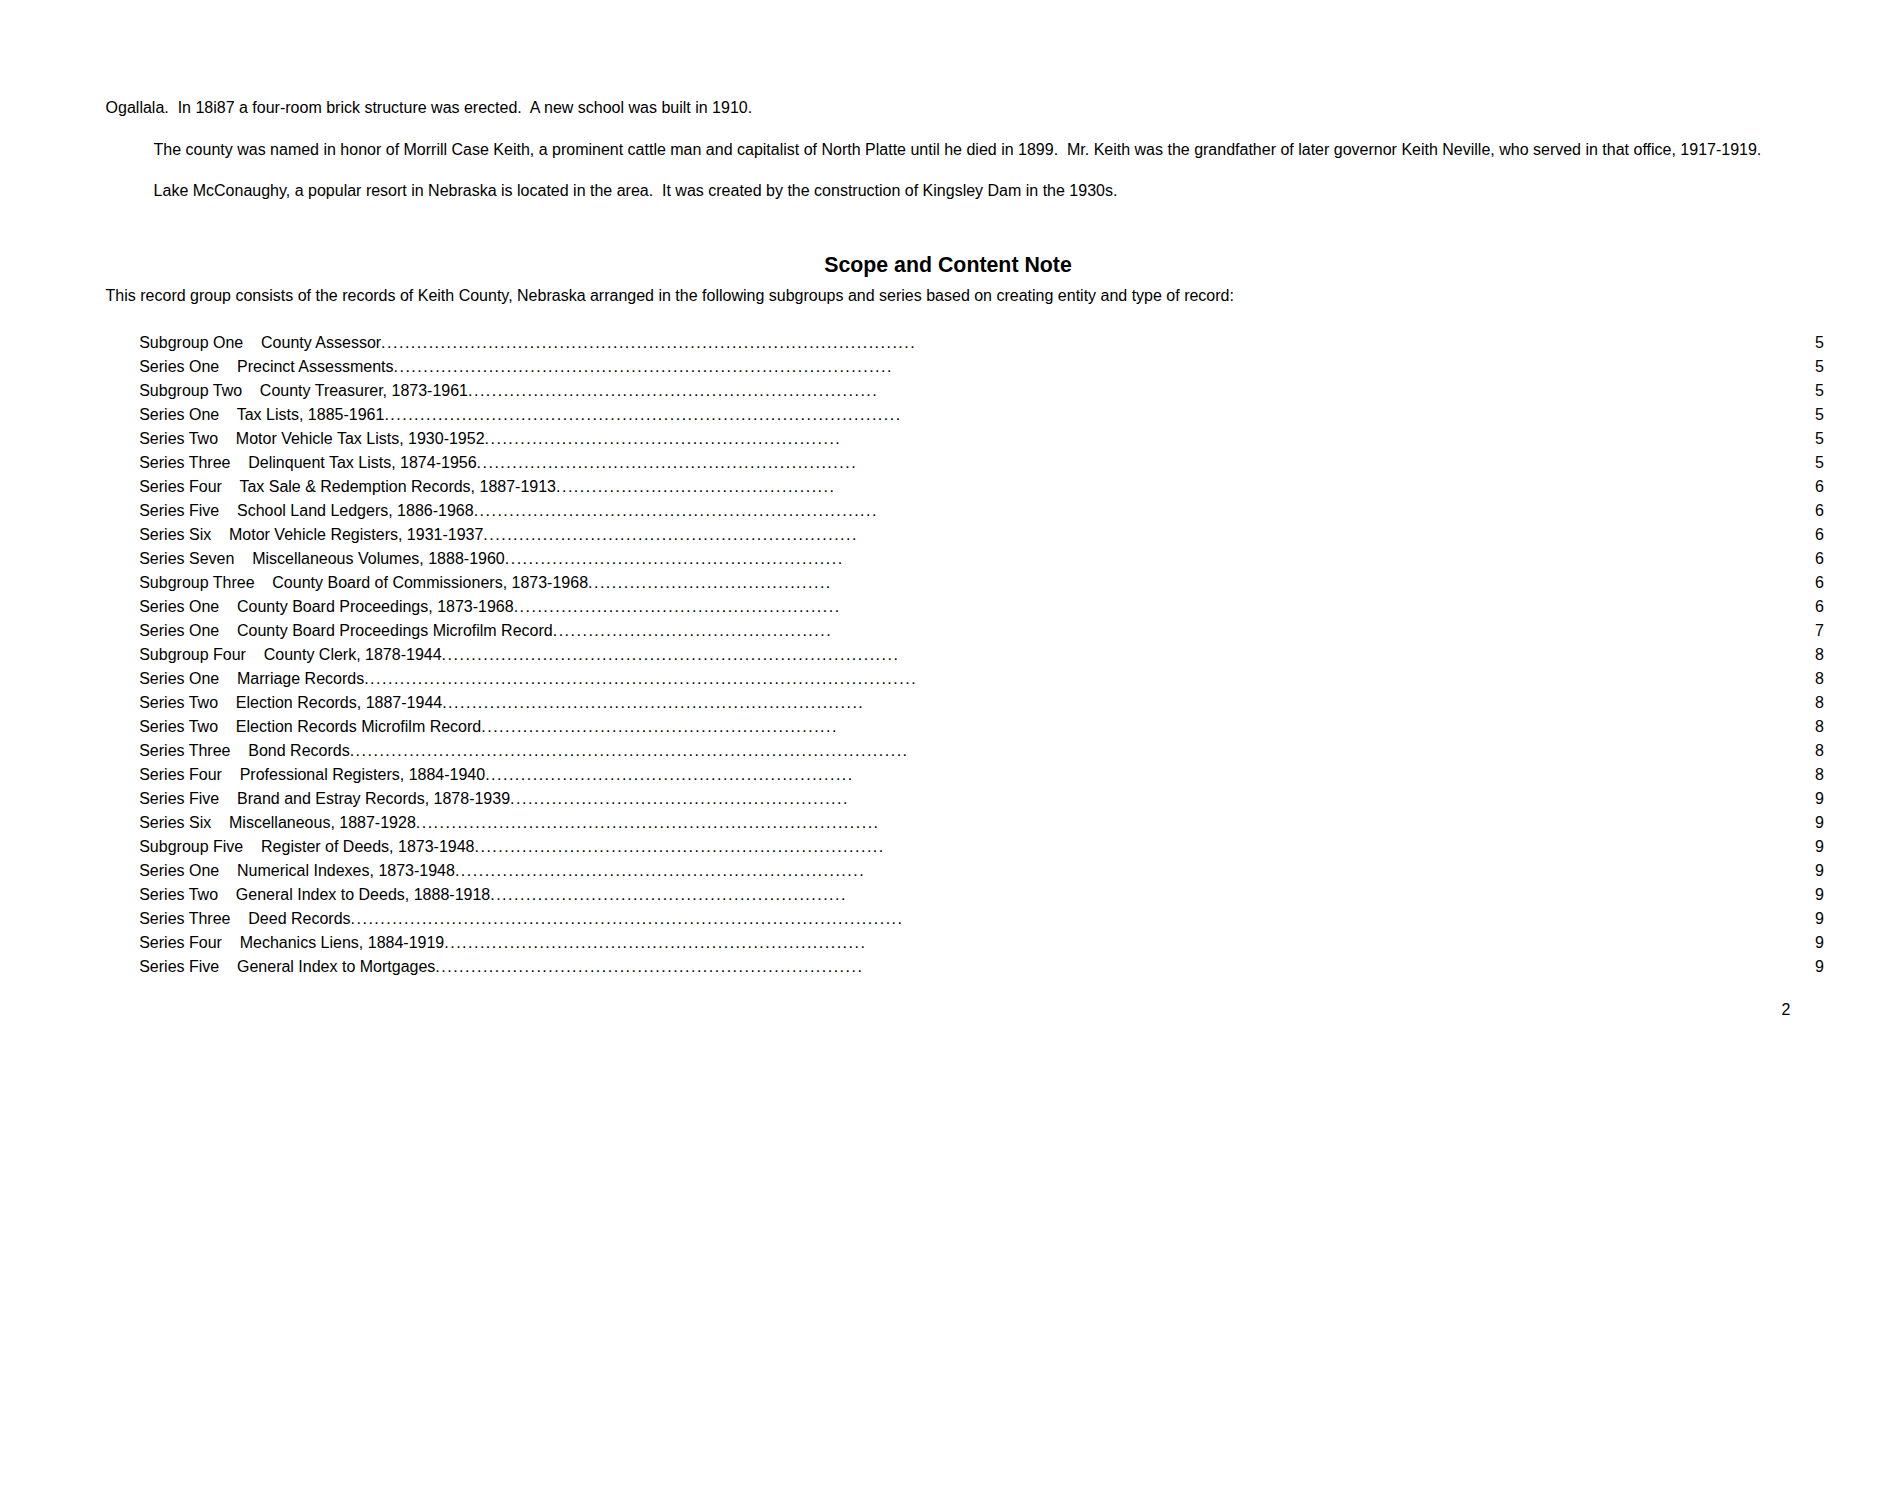Ogallala. In 18i87 a four-room brick structure was erected. A new school was built in 1910.
The county was named in honor of Morrill Case Keith, a prominent cattle man and capitalist of North Platte until he died in 1899. Mr. Keith was the grandfather of later governor Keith Neville, who served in that office, 1917-1919.
Lake McConaughy, a popular resort in Nebraska is located in the area. It was created by the construction of Kingsley Dam in the 1930s.
Scope and Content Note
This record group consists of the records of Keith County, Nebraska arranged in the following subgroups and series based on creating entity and type of record:
| Subgroup One County Assessor .......................................................................................... | 5 |
| Series One Precinct Assessments .................................................................................... | 5 |
| Subgroup Two County Treasurer, 1873-1961 ..................................................................... | 5 |
| Series One Tax Lists, 1885-1961 ....................................................................................... | 5 |
| Series Two Motor Vehicle Tax Lists, 1930-1952 ............................................................ | 5 |
| Series Three Delinquent Tax Lists, 1874-1956 ................................................................ | 5 |
| Series Four Tax Sale & Redemption Records, 1887-1913 ............................................... | 6 |
| Series Five School Land Ledgers, 1886-1968 .................................................................... | 6 |
| Series Six Motor Vehicle Registers, 1931-1937 ............................................................... | 6 |
| Series Seven Miscellaneous Volumes, 1888-1960 ......................................................... | 6 |
| Subgroup Three County Board of Commissioners, 1873-1968 ......................................... | 6 |
| Series One County Board Proceedings, 1873-1968 ....................................................... | 6 |
| Series One County Board Proceedings Microfilm Record ............................................... | 7 |
| Subgroup Four County Clerk, 1878-1944 ............................................................................. | 8 |
| Series One Marriage Records ............................................................................................. | 8 |
| Series Two Election Records, 1887-1944 ....................................................................... | 8 |
| Series Two Election Records Microfilm Record ............................................................ | 8 |
| Series Three Bond Records .............................................................................................. | 8 |
| Series Four Professional Registers, 1884-1940 .............................................................. | 8 |
| Series Five Brand and Estray Records, 1878-1939 ......................................................... | 9 |
| Series Six Miscellaneous, 1887-1928 .............................................................................. | 9 |
| Subgroup Five Register of Deeds, 1873-1948 ..................................................................... | 9 |
| Series One Numerical Indexes, 1873-1948 ..................................................................... | 9 |
| Series Two General Index to Deeds, 1888-1918 ............................................................ | 9 |
| Series Three Deed Records ............................................................................................. | 9 |
| Series Four Mechanics Liens, 1884-1919 ....................................................................... | 9 |
| Series Five General Index to Mortgages ........................................................................ | 9 |
2